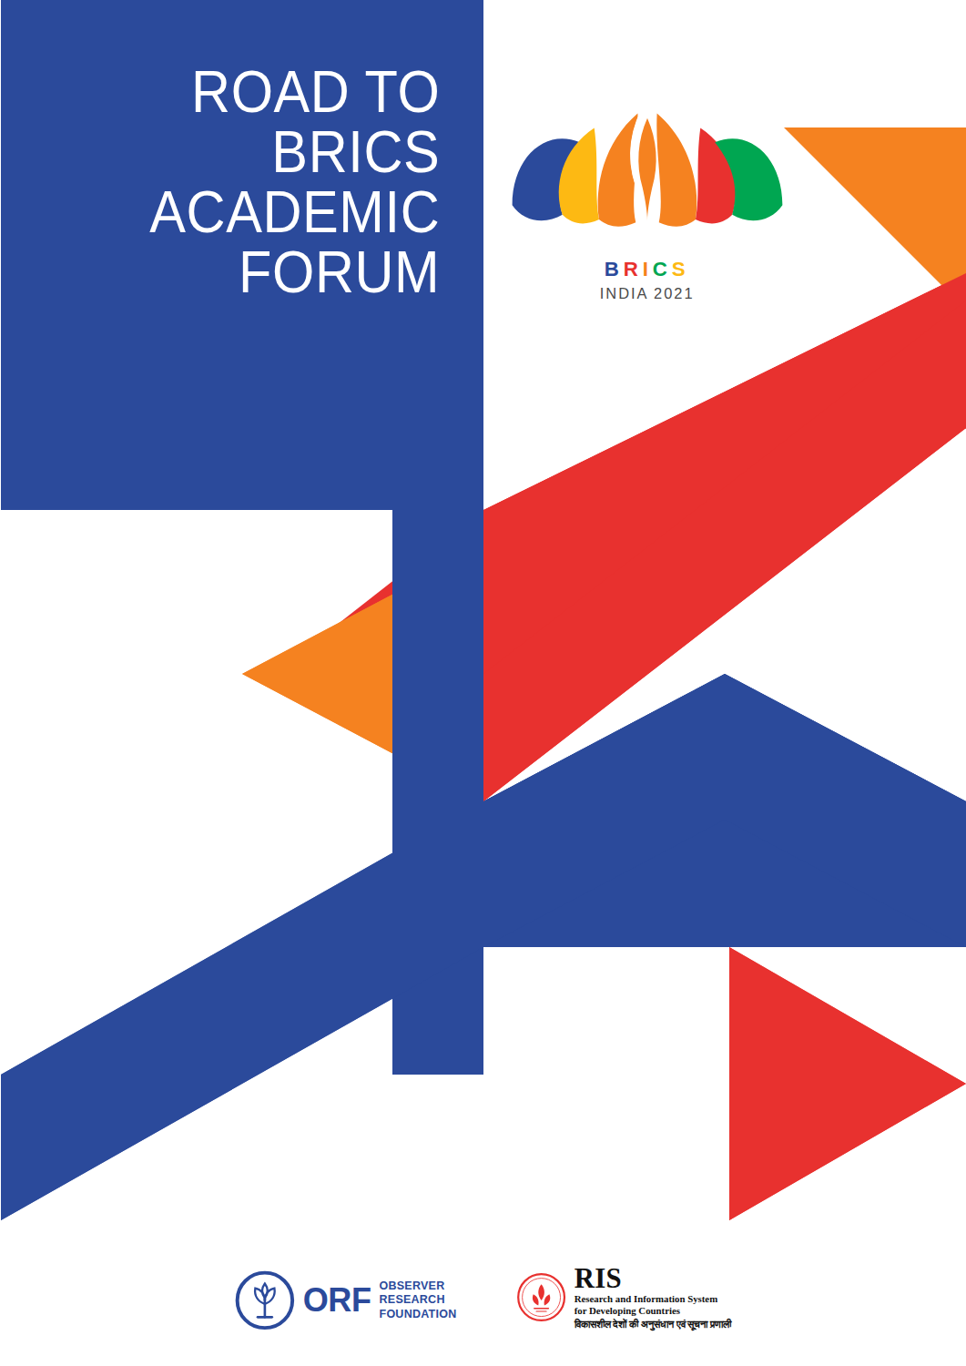Road to BRICS Academic Forum
BRICS
INDIA 2021
ORF
Observer
Research
Foundation
RIS
Research and Information System
for Developing Countries
विकासशील देशों की अनुसंधान एवं सूचना प्रणाली